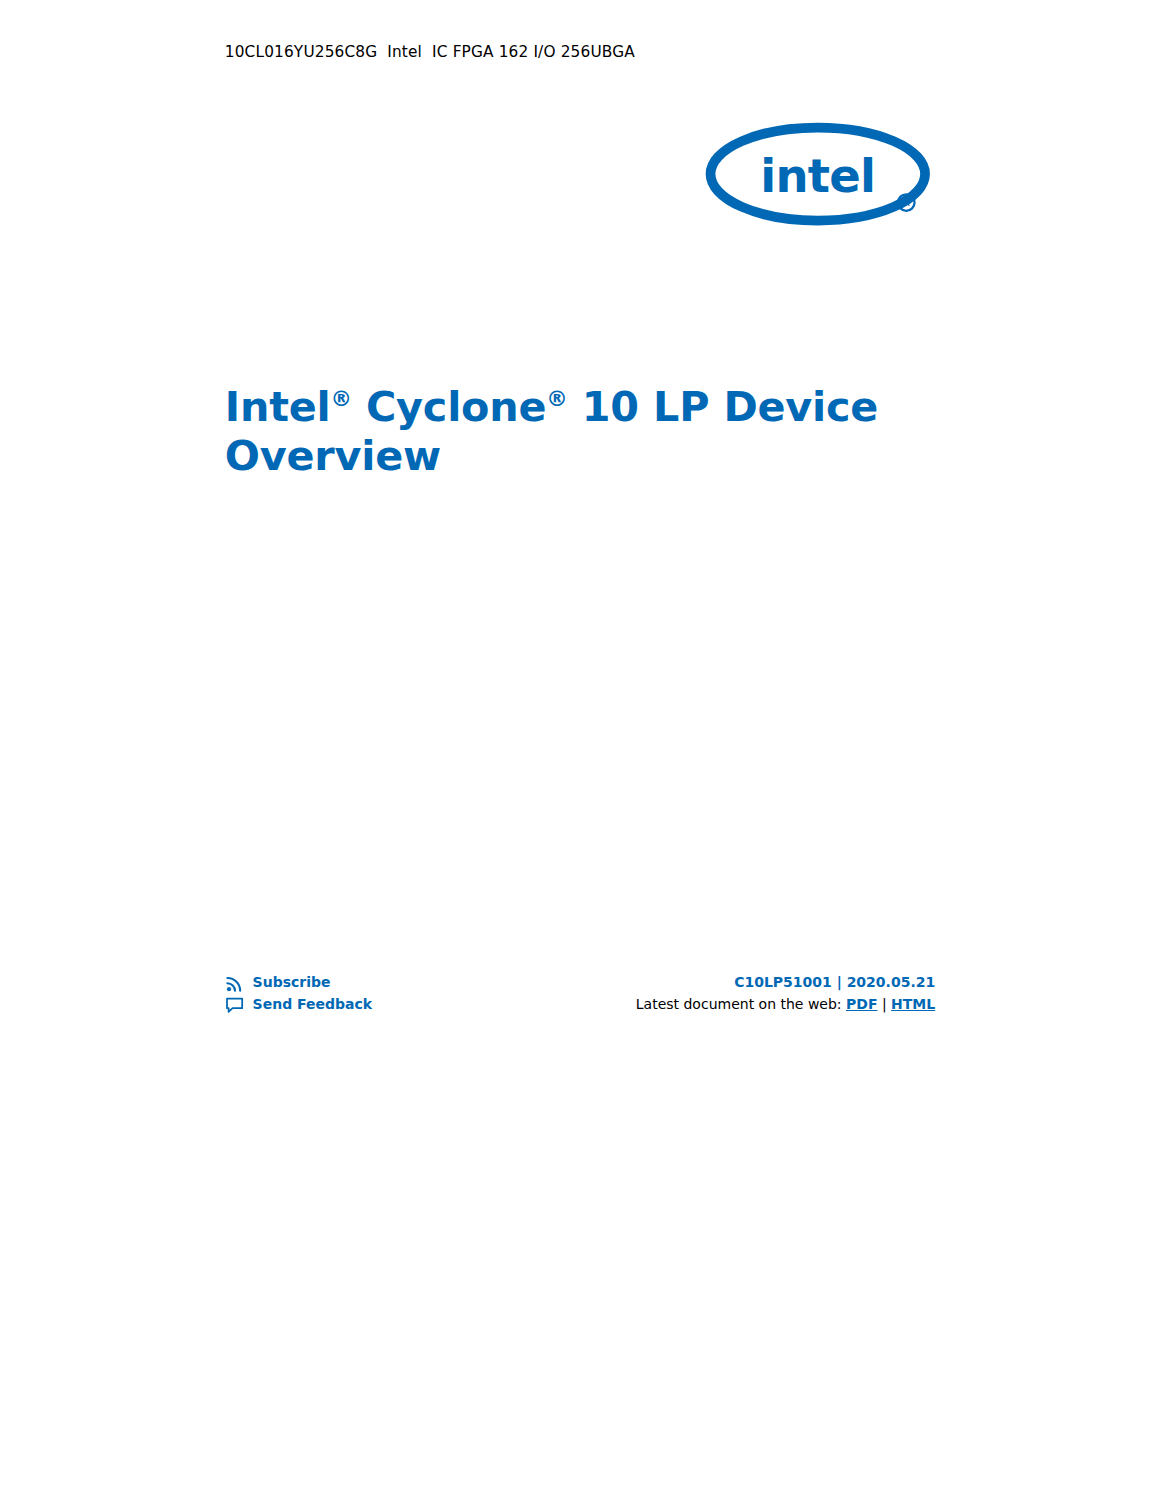10CL016YU256C8G Intel IC FPGA 162 I/O 256UBGA
intel R
Intel® Cyclone® 10 LP Device Overview
Subscribe
Send Feedback
C10LP51001 | 2020.05.21
Latest document on the web: PDF | HTML